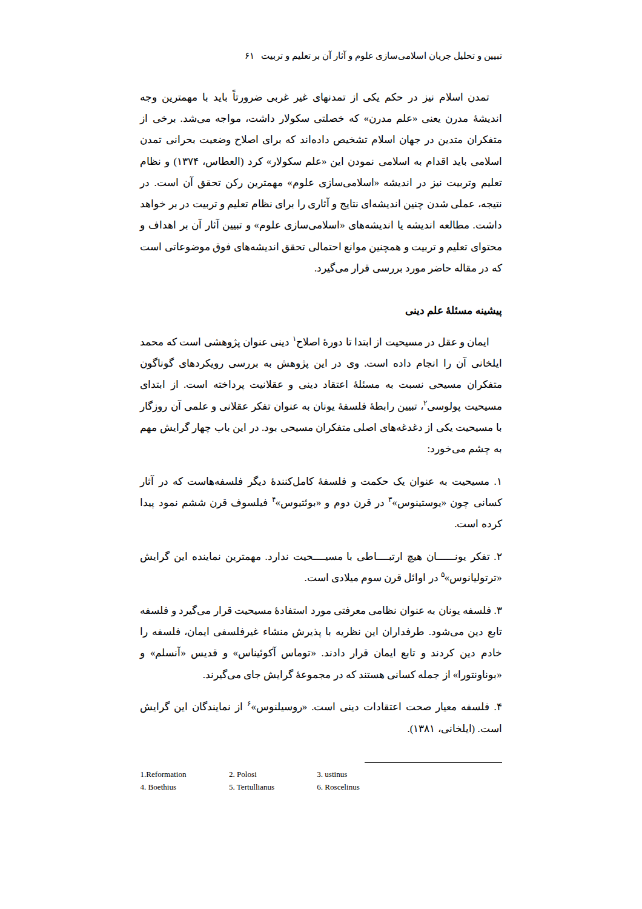تبیین و تحلیل جریان اسلامی‌سازی علوم و آثار آن بر تعلیم و تربیت ۶۱
تمدن اسلام نیز در حکم یکی از تمدنهای غیر غربی ضرورتاً باید با مهمترین وجه اندیشهٔ مدرن یعنی «علم مدرن» که خصلتی سکولار داشت، مواجه می‌شد. برخی از متفکران متدین در جهان اسلام تشخیص داده‌اند که برای اصلاح وضعیت بحرانی تمدن اسلامی باید اقدام به اسلامی نمودن این «علم سکولار» کرد (العطاس، ۱۳۷۴) و نظام تعلیم وتربیت نیز در اندیشه «اسلامی‌سازی علوم» مهمترین رکن تحقق آن است. در نتیجه، عملی شدن چنین اندیشه‌ای نتایج و آثاری را برای نظام تعلیم و تربیت در بر خواهد داشت. مطالعه اندیشه یا اندیشه‌های «اسلامی‌سازی علوم» و تبیین آثار آن بر اهداف و محتوای تعلیم و تربیت و همچنین موانع احتمالی تحقق اندیشه‌های فوق موضوعاتی است که در مقاله حاضر مورد بررسی قرار می‌گیرد.
پیشینه مسئلهٔ علم دینی
ایمان و عقل در مسیحیت از ابتدا تا دورهٔ اصلاح۱ دینی عنوان پژوهشی است که محمد ایلخانی آن را انجام داده است. وی در این پژوهش به بررسی رویکردهای گوناگون متفکران مسیحی نسبت به مسئلهٔ اعتقاد دینی و عقلانیت پرداخته است. از ابتدای مسیحیت پولوسی۲، تبیین رابطهٔ فلسفهٔ یونان به عنوان تفکر عقلانی و علمی آن روزگار با مسیحیت یکی از دغدغه‌های اصلی متفکران مسیحی بود. در این باب چهار گرایش مهم به چشم می‌خورد:
۱. مسیحیت به عنوان یک حکمت و فلسفهٔ کامل‌کنندهٔ دیگر فلسفه‌هاست که در آثار کسانی چون «یوستینوس»۳ در قرن دوم و «بوئتیوس»۴ فیلسوف قرن ششم نمود پیدا کرده است.
۲. تفکر یونــــــان هیچ ارتبــــاطی با مسیــــحیت ندارد. مهمترین نماینده این گرایش «ترتولیانوس»۵ در اوائل قرن سوم میلادی است.
۳. فلسفه یونان به عنوان نظامی معرفتی مورد استفادهٔ مسیحیت قرار می‌گیرد و فلسفه تابع دین می‌شود. طرفداران این نظریه با پذیرش منشاء غیرفلسفی ایمان، فلسفه را خادم دین کردند و تابع ایمان قرار دادند. «توماس آکوئیناس» و قدیس «آنسلم» و «بوناونتورا» از جمله کسانی هستند که در مجموعهٔ گرایش جای می‌گیرند.
۴. فلسفه معیار صحت اعتقادات دینی است. «روسیلنوس»۶ از نمایندگان این گرایش است. (ایلخانی، ۱۳۸۱).
| 1.Reformation | 2. Polosi | 3. ustinus |
| 4. Boethius | 5. Tertullianus | 6. Roscelinus |